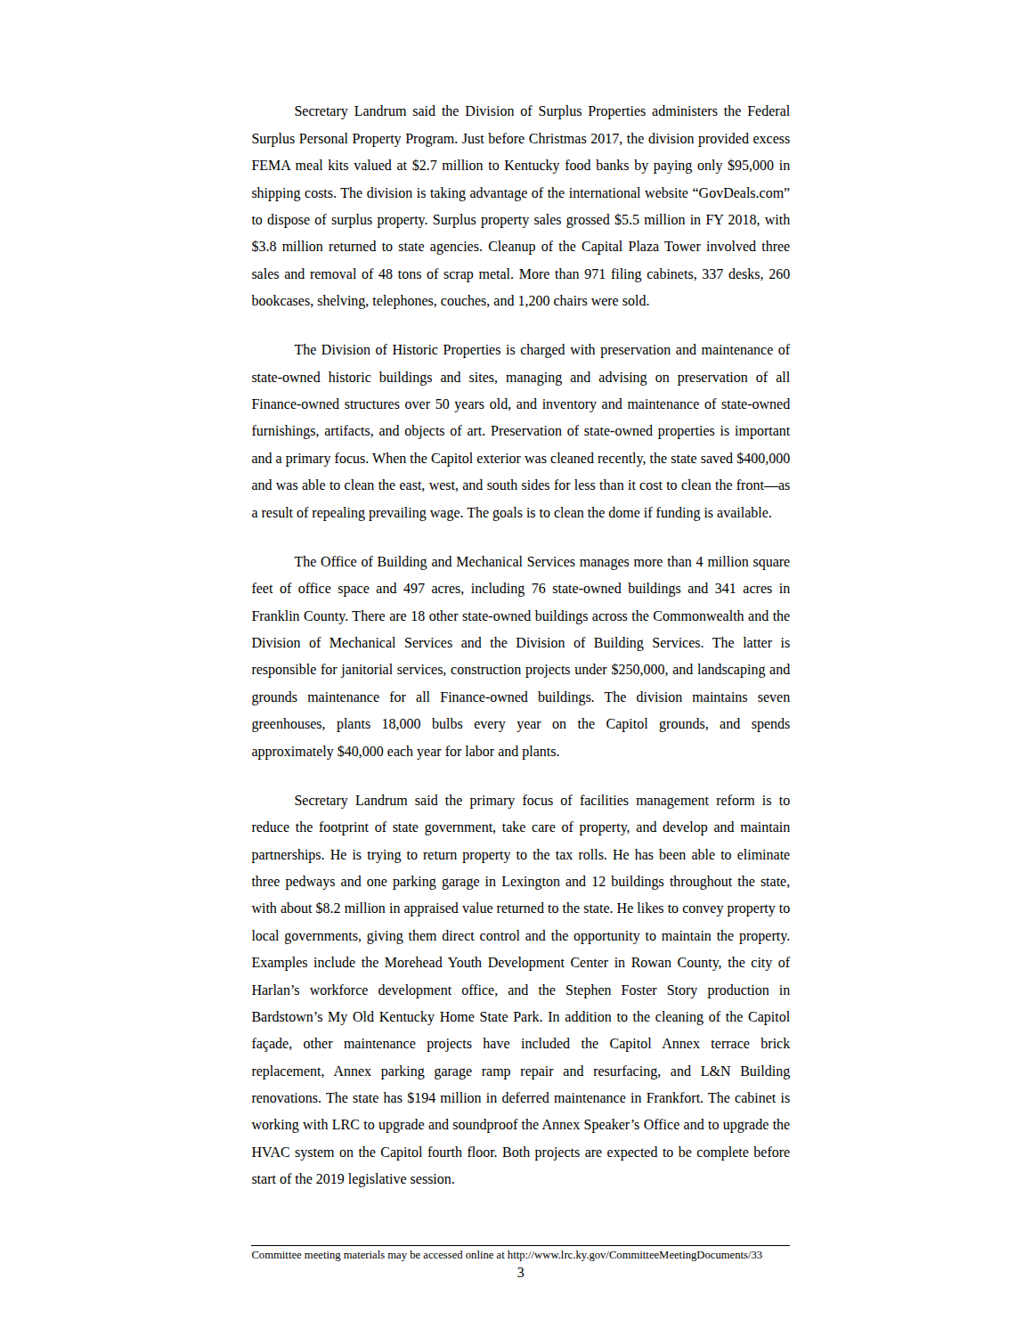Secretary Landrum said the Division of Surplus Properties administers the Federal Surplus Personal Property Program. Just before Christmas 2017, the division provided excess FEMA meal kits valued at $2.7 million to Kentucky food banks by paying only $95,000 in shipping costs. The division is taking advantage of the international website “GovDeals.com” to dispose of surplus property. Surplus property sales grossed $5.5 million in FY 2018, with $3.8 million returned to state agencies. Cleanup of the Capital Plaza Tower involved three sales and removal of 48 tons of scrap metal. More than 971 filing cabinets, 337 desks, 260 bookcases, shelving, telephones, couches, and 1,200 chairs were sold.
The Division of Historic Properties is charged with preservation and maintenance of state-owned historic buildings and sites, managing and advising on preservation of all Finance-owned structures over 50 years old, and inventory and maintenance of state-owned furnishings, artifacts, and objects of art. Preservation of state-owned properties is important and a primary focus. When the Capitol exterior was cleaned recently, the state saved $400,000 and was able to clean the east, west, and south sides for less than it cost to clean the front—as a result of repealing prevailing wage. The goals is to clean the dome if funding is available.
The Office of Building and Mechanical Services manages more than 4 million square feet of office space and 497 acres, including 76 state-owned buildings and 341 acres in Franklin County. There are 18 other state-owned buildings across the Commonwealth and the Division of Mechanical Services and the Division of Building Services. The latter is responsible for janitorial services, construction projects under $250,000, and landscaping and grounds maintenance for all Finance-owned buildings. The division maintains seven greenhouses, plants 18,000 bulbs every year on the Capitol grounds, and spends approximately $40,000 each year for labor and plants.
Secretary Landrum said the primary focus of facilities management reform is to reduce the footprint of state government, take care of property, and develop and maintain partnerships. He is trying to return property to the tax rolls. He has been able to eliminate three pedways and one parking garage in Lexington and 12 buildings throughout the state, with about $8.2 million in appraised value returned to the state. He likes to convey property to local governments, giving them direct control and the opportunity to maintain the property. Examples include the Morehead Youth Development Center in Rowan County, the city of Harlan’s workforce development office, and the Stephen Foster Story production in Bardstown’s My Old Kentucky Home State Park. In addition to the cleaning of the Capitol façade, other maintenance projects have included the Capitol Annex terrace brick replacement, Annex parking garage ramp repair and resurfacing, and L&N Building renovations. The state has $194 million in deferred maintenance in Frankfort. The cabinet is working with LRC to upgrade and soundproof the Annex Speaker’s Office and to upgrade the HVAC system on the Capitol fourth floor. Both projects are expected to be complete before start of the 2019 legislative session.
Committee meeting materials may be accessed online at http://www.lrc.ky.gov/CommitteeMeetingDocuments/33
3